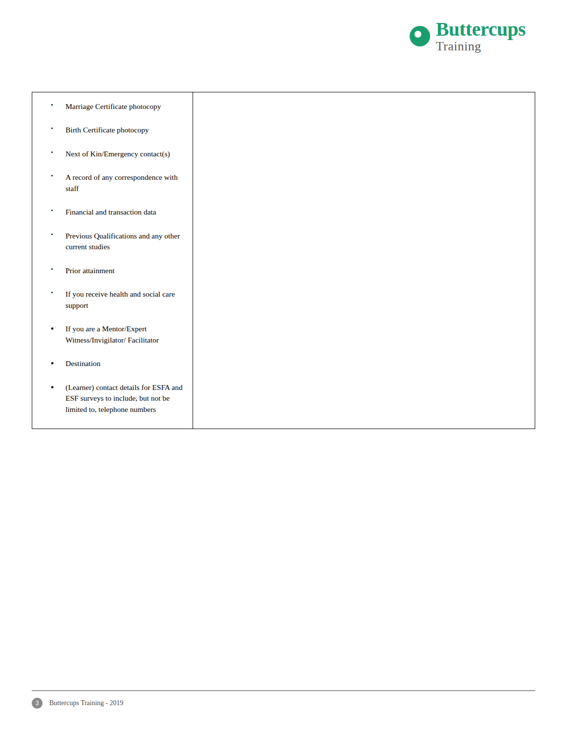Buttercups Training
| Marriage Certificate photocopy Birth Certificate photocopy Next of Kin/Emergency contact(s) A record of any correspondence with staff Financial and transaction data Previous Qualifications and any other current studies Prior attainment If you receive health and social care support If you are a Mentor/Expert Witness/Invigilator/ Facilitator Destination (Learner) contact details for ESFA and ESF surveys to include, but not be limited to, telephone numbers | |
3
Buttercups Training - 2019